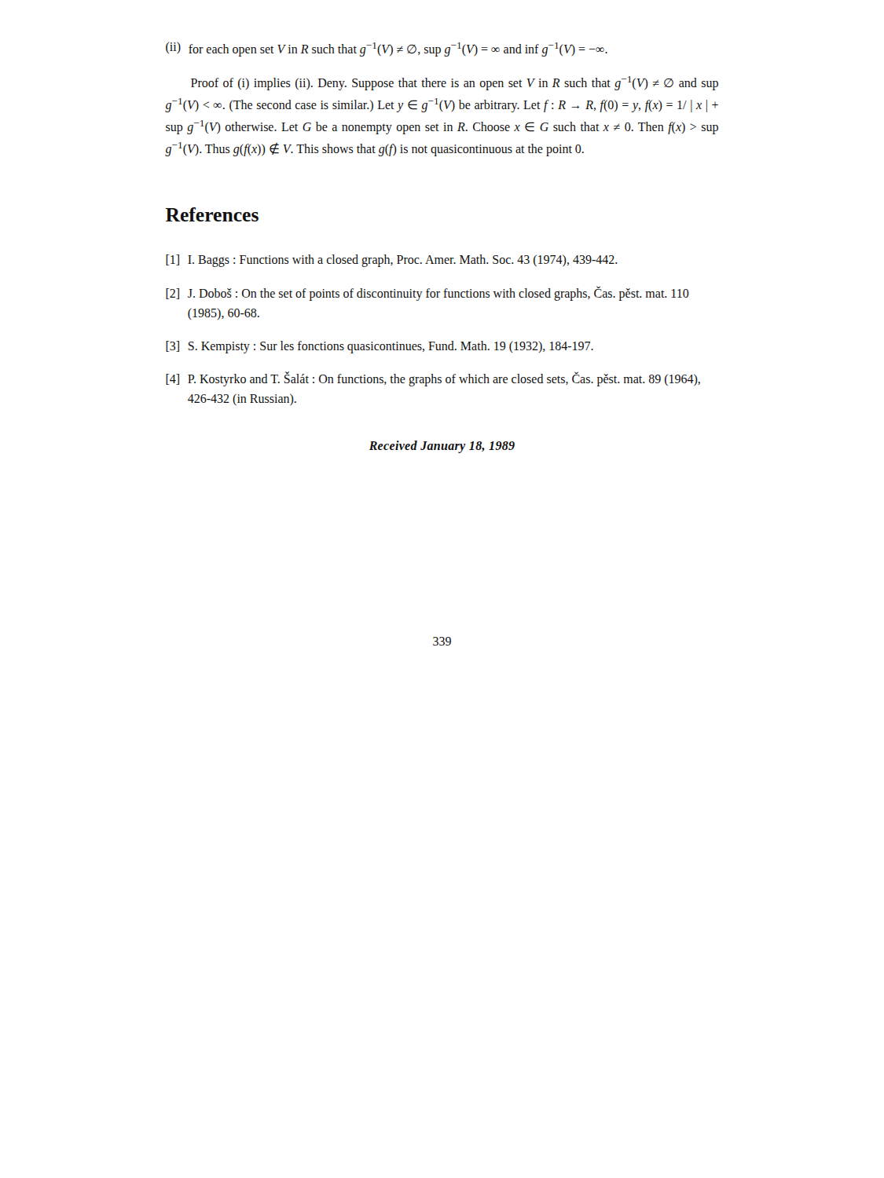(ii)
for each open set V in R such that g−1(V) ≠ ∅, sup g−1(V) = ∞ and inf g−1(V) = −∞.
Proof of (i) implies (ii). Deny. Suppose that there is an open set V in R such that g−1(V) ≠ ∅ and sup g−1(V) < ∞. (The second case is similar.) Let y ∈ g−1(V) be arbitrary. Let f : R → R, f(0) = y, f(x) = 1/ | x | + sup g−1(V) otherwise. Let G be a nonempty open set in R. Choose x ∈ G such that x ≠ 0. Then f(x) > sup g−1(V). Thus g(f(x)) ∉ V. This shows that g(f) is not quasicontinuous at the point 0.
References
[1]
I. Baggs : Functions with a closed graph, Proc. Amer. Math. Soc. 43 (1974), 439-442.
[2]
J. Doboš : On the set of points of discontinuity for functions with closed graphs, Čas. pěst. mat. 110 (1985), 60-68.
[3]
S. Kempisty : Sur les fonctions quasicontinues, Fund. Math. 19 (1932), 184-197.
[4]
P. Kostyrko and T. Šalát : On functions, the graphs of which are closed sets, Čas. pěst. mat. 89 (1964), 426-432 (in Russian).
Received January 18, 1989
339